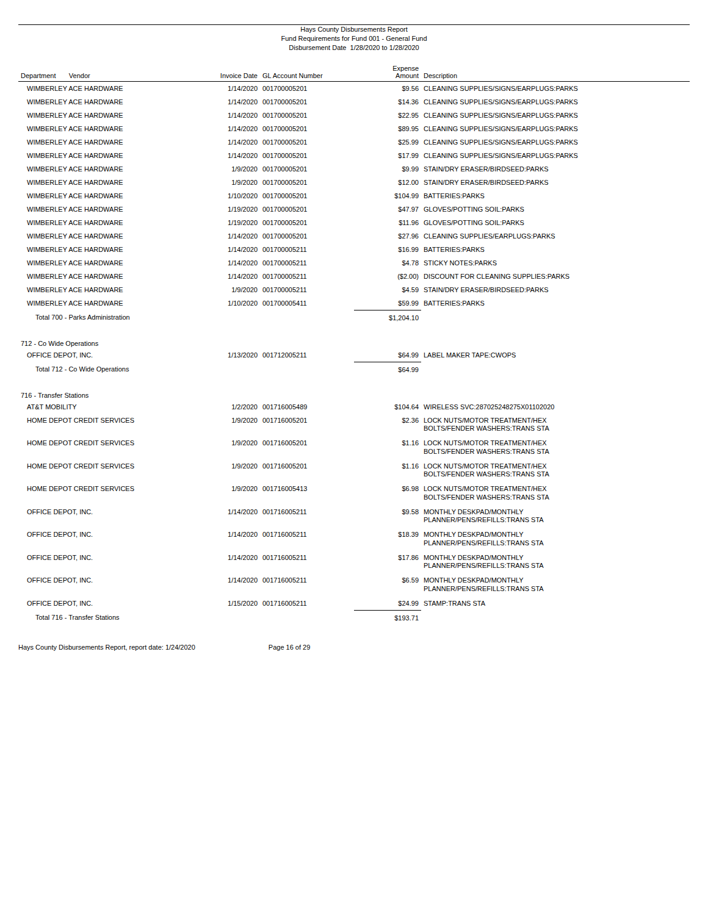Hays County Disbursements Report
Fund Requirements for Fund 001 - General Fund
Disbursement Date 1/28/2020 to 1/28/2020
| Department Vendor | Invoice Date | GL Account Number | Expense Amount | Description |
| --- | --- | --- | --- | --- |
| WIMBERLEY ACE HARDWARE | 1/14/2020 | 001700005201 | $9.56 | CLEANING SUPPLIES/SIGNS/EARPLUGS:PARKS |
| WIMBERLEY ACE HARDWARE | 1/14/2020 | 001700005201 | $14.36 | CLEANING SUPPLIES/SIGNS/EARPLUGS:PARKS |
| WIMBERLEY ACE HARDWARE | 1/14/2020 | 001700005201 | $22.95 | CLEANING SUPPLIES/SIGNS/EARPLUGS:PARKS |
| WIMBERLEY ACE HARDWARE | 1/14/2020 | 001700005201 | $89.95 | CLEANING SUPPLIES/SIGNS/EARPLUGS:PARKS |
| WIMBERLEY ACE HARDWARE | 1/14/2020 | 001700005201 | $25.99 | CLEANING SUPPLIES/SIGNS/EARPLUGS:PARKS |
| WIMBERLEY ACE HARDWARE | 1/14/2020 | 001700005201 | $17.99 | CLEANING SUPPLIES/SIGNS/EARPLUGS:PARKS |
| WIMBERLEY ACE HARDWARE | 1/9/2020 | 001700005201 | $9.99 | STAIN/DRY ERASER/BIRDSEED:PARKS |
| WIMBERLEY ACE HARDWARE | 1/9/2020 | 001700005201 | $12.00 | STAIN/DRY ERASER/BIRDSEED:PARKS |
| WIMBERLEY ACE HARDWARE | 1/10/2020 | 001700005201 | $104.99 | BATTERIES:PARKS |
| WIMBERLEY ACE HARDWARE | 1/19/2020 | 001700005201 | $47.97 | GLOVES/POTTING SOIL:PARKS |
| WIMBERLEY ACE HARDWARE | 1/19/2020 | 001700005201 | $11.96 | GLOVES/POTTING SOIL:PARKS |
| WIMBERLEY ACE HARDWARE | 1/14/2020 | 001700005201 | $27.96 | CLEANING SUPPLIES/EARPLUGS:PARKS |
| WIMBERLEY ACE HARDWARE | 1/14/2020 | 001700005211 | $16.99 | BATTERIES:PARKS |
| WIMBERLEY ACE HARDWARE | 1/14/2020 | 001700005211 | $4.78 | STICKY NOTES:PARKS |
| WIMBERLEY ACE HARDWARE | 1/14/2020 | 001700005211 | ($2.00) | DISCOUNT FOR CLEANING SUPPLIES:PARKS |
| WIMBERLEY ACE HARDWARE | 1/9/2020 | 001700005211 | $4.59 | STAIN/DRY ERASER/BIRDSEED:PARKS |
| WIMBERLEY ACE HARDWARE | 1/10/2020 | 001700005411 | $59.99 | BATTERIES:PARKS |
| Total 700 - Parks Administration | | | $1,204.10 | |
| 712 - Co Wide Operations |
| OFFICE DEPOT, INC. | 1/13/2020 | 001712005211 | $64.99 | LABEL MAKER TAPE:CWOPS |
| Total 712 - Co Wide Operations | | | $64.99 | |
| 716 - Transfer Stations |
| AT&T MOBILITY | 1/2/2020 | 001716005489 | $104.64 | WIRELESS SVC:287025248275X01102020 |
| HOME DEPOT CREDIT SERVICES | 1/9/2020 | 001716005201 | $2.36 | LOCK NUTS/MOTOR TREATMENT/HEX BOLTS/FENDER WASHERS:TRANS STA |
| HOME DEPOT CREDIT SERVICES | 1/9/2020 | 001716005201 | $1.16 | LOCK NUTS/MOTOR TREATMENT/HEX BOLTS/FENDER WASHERS:TRANS STA |
| HOME DEPOT CREDIT SERVICES | 1/9/2020 | 001716005201 | $1.16 | LOCK NUTS/MOTOR TREATMENT/HEX BOLTS/FENDER WASHERS:TRANS STA |
| HOME DEPOT CREDIT SERVICES | 1/9/2020 | 001716005413 | $6.98 | LOCK NUTS/MOTOR TREATMENT/HEX BOLTS/FENDER WASHERS:TRANS STA |
| OFFICE DEPOT, INC. | 1/14/2020 | 001716005211 | $9.58 | MONTHLY DESKPAD/MONTHLY PLANNER/PENS/REFILLS:TRANS STA |
| OFFICE DEPOT, INC. | 1/14/2020 | 001716005211 | $18.39 | MONTHLY DESKPAD/MONTHLY PLANNER/PENS/REFILLS:TRANS STA |
| OFFICE DEPOT, INC. | 1/14/2020 | 001716005211 | $17.86 | MONTHLY DESKPAD/MONTHLY PLANNER/PENS/REFILLS:TRANS STA |
| OFFICE DEPOT, INC. | 1/14/2020 | 001716005211 | $6.59 | MONTHLY DESKPAD/MONTHLY PLANNER/PENS/REFILLS:TRANS STA |
| OFFICE DEPOT, INC. | 1/15/2020 | 001716005211 | $24.99 | STAMP:TRANS STA |
| Total 716 - Transfer Stations | | | $193.71 | |
Hays County Disbursements Report, report date: 1/24/2020
Page 16 of 29